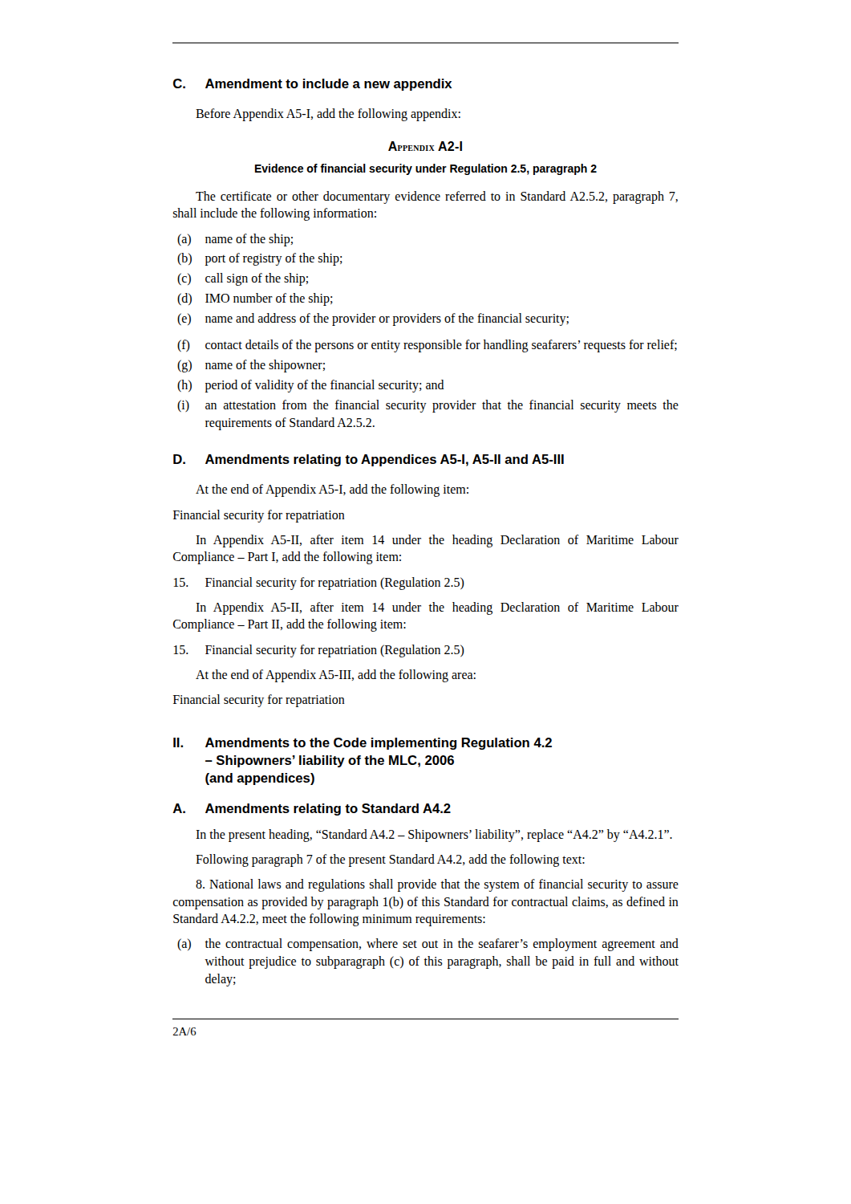C. Amendment to include a new appendix
Before Appendix A5-I, add the following appendix:
Appendix A2-I
Evidence of financial security under Regulation 2.5, paragraph 2
The certificate or other documentary evidence referred to in Standard A2.5.2, paragraph 7, shall include the following information:
(a) name of the ship;
(b) port of registry of the ship;
(c) call sign of the ship;
(d) IMO number of the ship;
(e) name and address of the provider or providers of the financial security;
(f) contact details of the persons or entity responsible for handling seafarers’ requests for relief;
(g) name of the shipowner;
(h) period of validity of the financial security; and
(i) an attestation from the financial security provider that the financial security meets the requirements of Standard A2.5.2.
D. Amendments relating to Appendices A5-I, A5-II and A5-III
At the end of Appendix A5-I, add the following item:
Financial security for repatriation
In Appendix A5-II, after item 14 under the heading Declaration of Maritime Labour Compliance – Part I, add the following item:
15. Financial security for repatriation (Regulation 2.5)
In Appendix A5-II, after item 14 under the heading Declaration of Maritime Labour Compliance – Part II, add the following item:
15. Financial security for repatriation (Regulation 2.5)
At the end of Appendix A5-III, add the following area:
Financial security for repatriation
II. Amendments to the Code implementing Regulation 4.2
– Shipowners’ liability of the MLC, 2006
(and appendices)
A. Amendments relating to Standard A4.2
In the present heading, “Standard A4.2 – Shipowners’ liability”, replace “A4.2” by “A4.2.1”.
Following paragraph 7 of the present Standard A4.2, add the following text:
8. National laws and regulations shall provide that the system of financial security to assure compensation as provided by paragraph 1(b) of this Standard for contractual claims, as defined in Standard A4.2.2, meet the following minimum requirements:
(a) the contractual compensation, where set out in the seafarer’s employment agreement and without prejudice to subparagraph (c) of this paragraph, shall be paid in full and without delay;
2A/6